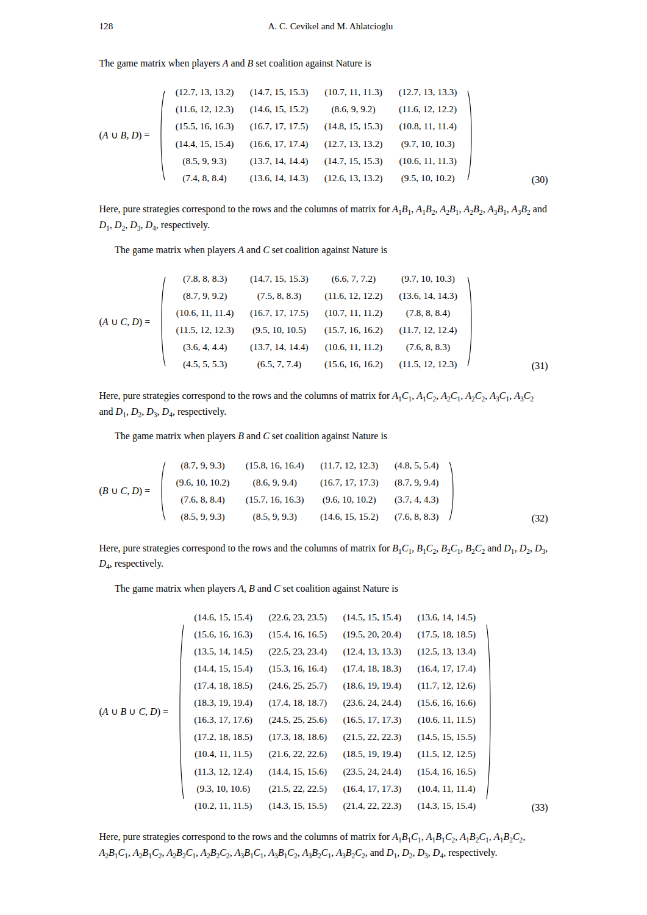128 A. C. Cevikel and M. Ahlatcioglu
The game matrix when players A and B set coalition against Nature is
(A ∪ B, D) =
| (12.7, 13, 13.2) | (14.7, 15, 15.3) | (10.7, 11, 11.3) | (12.7, 13, 13.3) |
| (11.6, 12, 12.3) | (14.6, 15, 15.2) | (8.6, 9, 9.2) | (11.6, 12, 12.2) |
| (15.5, 16, 16.3) | (16.7, 17, 17.5) | (14.8, 15, 15.3) | (10.8, 11, 11.4) |
| (14.4, 15, 15.4) | (16.6, 17, 17.4) | (12.7, 13, 13.2) | (9.7, 10, 10.3) |
| (8.5, 9, 9.3) | (13.7, 14, 14.4) | (14.7, 15, 15.3) | (10.6, 11, 11.3) |
| (7.4, 8, 8.4) | (13.6, 14, 14.3) | (12.6, 13, 13.2) | (9.5, 10, 10.2) |
(30)
Here, pure strategies correspond to the rows and the columns of matrix for A1B1, A1B2, A2B1, A2B2, A3B1, A3B2 and D1, D2, D3, D4, respectively.
The game matrix when players A and C set coalition against Nature is
(A ∪ C, D) =
| (7.8, 8, 8.3) | (14.7, 15, 15.3) | (6.6, 7, 7.2) | (9.7, 10, 10.3) |
| (8.7, 9, 9.2) | (7.5, 8, 8.3) | (11.6, 12, 12.2) | (13.6, 14, 14.3) |
| (10.6, 11, 11.4) | (16.7, 17, 17.5) | (10.7, 11, 11.2) | (7.8, 8, 8.4) |
| (11.5, 12, 12.3) | (9.5, 10, 10.5) | (15.7, 16, 16.2) | (11.7, 12, 12.4) |
| (3.6, 4, 4.4) | (13.7, 14, 14.4) | (10.6, 11, 11.2) | (7.6, 8, 8.3) |
| (4.5, 5, 5.3) | (6.5, 7, 7.4) | (15.6, 16, 16.2) | (11.5, 12, 12.3) |
(31)
Here, pure strategies correspond to the rows and the columns of matrix for A1C1, A1C2, A2C1, A2C2, A3C1, A3C2 and D1, D2, D3, D4, respectively.
The game matrix when players B and C set coalition against Nature is
(B ∪ C, D) =
| (8.7, 9, 9.3) | (15.8, 16, 16.4) | (11.7, 12, 12.3) | (4.8, 5, 5.4) |
| (9.6, 10, 10.2) | (8.6, 9, 9.4) | (16.7, 17, 17.3) | (8.7, 9, 9.4) |
| (7.6, 8, 8.4) | (15.7, 16, 16.3) | (9.6, 10, 10.2) | (3.7, 4, 4.3) |
| (8.5, 9, 9.3) | (8.5, 9, 9.3) | (14.6, 15, 15.2) | (7.6, 8, 8.3) |
(32)
Here, pure strategies correspond to the rows and the columns of matrix for B1C1, B1C2, B2C1, B2C2 and D1, D2, D3, D4, respectively.
The game matrix when players A, B and C set coalition against Nature is
(A ∪ B ∪ C, D) =
| (14.6, 15, 15.4) | (22.6, 23, 23.5) | (14.5, 15, 15.4) | (13.6, 14, 14.5) |
| (15.6, 16, 16.3) | (15.4, 16, 16.5) | (19.5, 20, 20.4) | (17.5, 18, 18.5) |
| (13.5, 14, 14.5) | (22.5, 23, 23.4) | (12.4, 13, 13.3) | (12.5, 13, 13.4) |
| (14.4, 15, 15.4) | (15.3, 16, 16.4) | (17.4, 18, 18.3) | (16.4, 17, 17.4) |
| (17.4, 18, 18.5) | (24.6, 25, 25.7) | (18.6, 19, 19.4) | (11.7, 12, 12.6) |
| (18.3, 19, 19.4) | (17.4, 18, 18.7) | (23.6, 24, 24.4) | (15.6, 16, 16.6) |
| (16.3, 17, 17.6) | (24.5, 25, 25.6) | (16.5, 17, 17.3) | (10.6, 11, 11.5) |
| (17.2, 18, 18.5) | (17.3, 18, 18.6) | (21.5, 22, 22.3) | (14.5, 15, 15.5) |
| (10.4, 11, 11.5) | (21.6, 22, 22.6) | (18.5, 19, 19.4) | (11.5, 12, 12.5) |
| (11.3, 12, 12.4) | (14.4, 15, 15.6) | (23.5, 24, 24.4) | (15.4, 16, 16.5) |
| (9.3, 10, 10.6) | (21.5, 22, 22.5) | (16.4, 17, 17.3) | (10.4, 11, 11.4) |
| (10.2, 11, 11.5) | (14.3, 15, 15.5) | (21.4, 22, 22.3) | (14.3, 15, 15.4) |
(33)
Here, pure strategies correspond to the rows and the columns of matrix for A1B1C1, A1B1C2, A1B2C1, A1B2C2, A2B1C1, A2B1C2, A2B2C1, A2B2C2, A3B1C1, A3B1C2, A3B2C1, A3B2C2, and D1, D2, D3, D4, respectively.